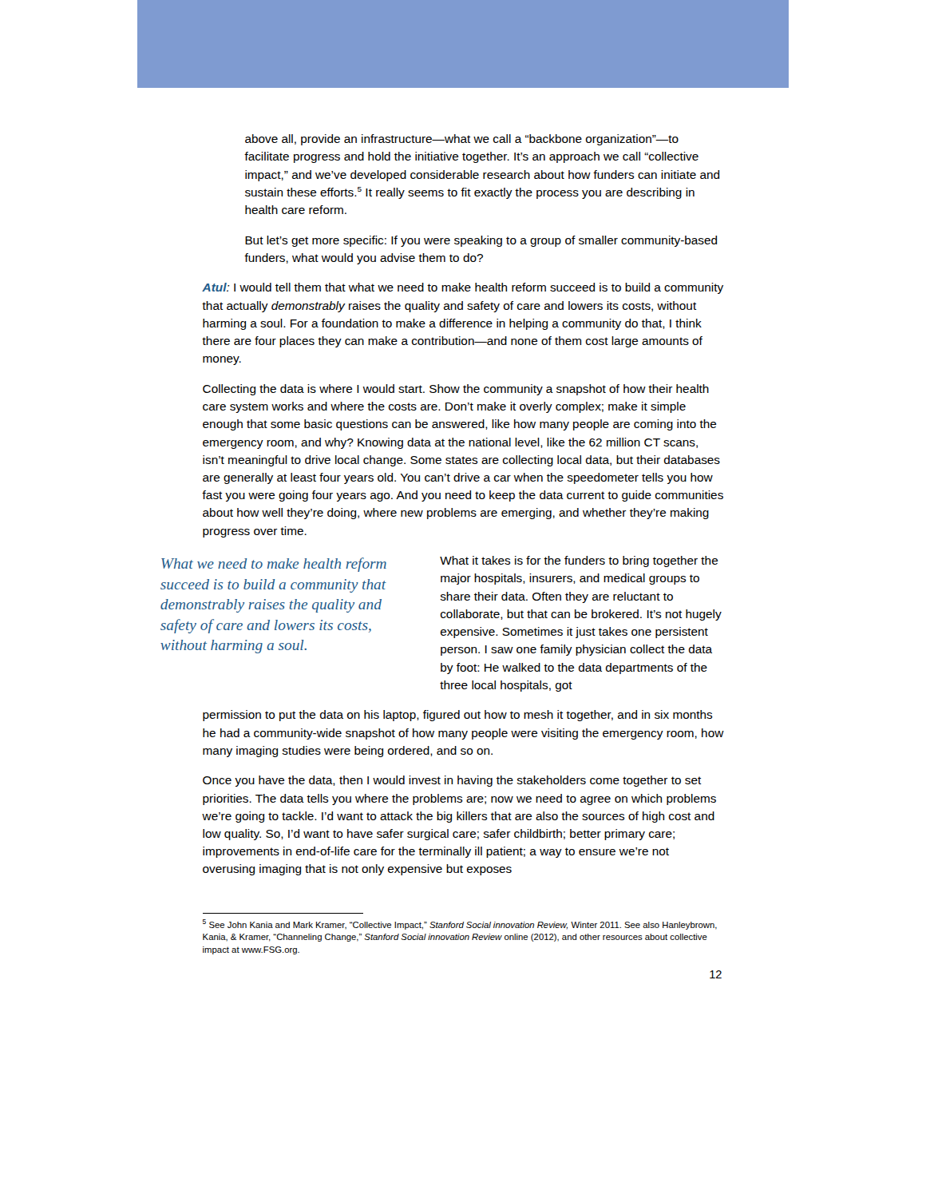above all, provide an infrastructure—what we call a “backbone organization”—to facilitate progress and hold the initiative together. It’s an approach we call “collective impact,” and we’ve developed considerable research about how funders can initiate and sustain these efforts.5 It really seems to fit exactly the process you are describing in health care reform.
But let’s get more specific: If you were speaking to a group of smaller community-based funders, what would you advise them to do?
Atul: I would tell them that what we need to make health reform succeed is to build a community that actually demonstrably raises the quality and safety of care and lowers its costs, without harming a soul. For a foundation to make a difference in helping a community do that, I think there are four places they can make a contribution—and none of them cost large amounts of money.
Collecting the data is where I would start. Show the community a snapshot of how their health care system works and where the costs are. Don’t make it overly complex; make it simple enough that some basic questions can be answered, like how many people are coming into the emergency room, and why? Knowing data at the national level, like the 62 million CT scans, isn’t meaningful to drive local change. Some states are collecting local data, but their databases are generally at least four years old. You can’t drive a car when the speedometer tells you how fast you were going four years ago. And you need to keep the data current to guide communities about how well they’re doing, where new problems are emerging, and whether they’re making progress over time.
What we need to make health reform succeed is to build a community that demonstrably raises the quality and safety of care and lowers its costs, without harming a soul.
What it takes is for the funders to bring together the major hospitals, insurers, and medical groups to share their data. Often they are reluctant to collaborate, but that can be brokered. It’s not hugely expensive. Sometimes it just takes one persistent person. I saw one family physician collect the data by foot: He walked to the data departments of the three local hospitals, got
permission to put the data on his laptop, figured out how to mesh it together, and in six months he had a community-wide snapshot of how many people were visiting the emergency room, how many imaging studies were being ordered, and so on.
Once you have the data, then I would invest in having the stakeholders come together to set priorities. The data tells you where the problems are; now we need to agree on which problems we’re going to tackle. I’d want to attack the big killers that are also the sources of high cost and low quality. So, I’d want to have safer surgical care; safer childbirth; better primary care; improvements in end-of-life care for the terminally ill patient; a way to ensure we’re not overusing imaging that is not only expensive but exposes
5 See John Kania and Mark Kramer, “Collective Impact,” Stanford Social innovation Review, Winter 2011. See also Hanleybrown, Kania, & Kramer, “Channeling Change,” Stanford Social innovation Review online (2012), and other resources about collective impact at www.FSG.org.
12